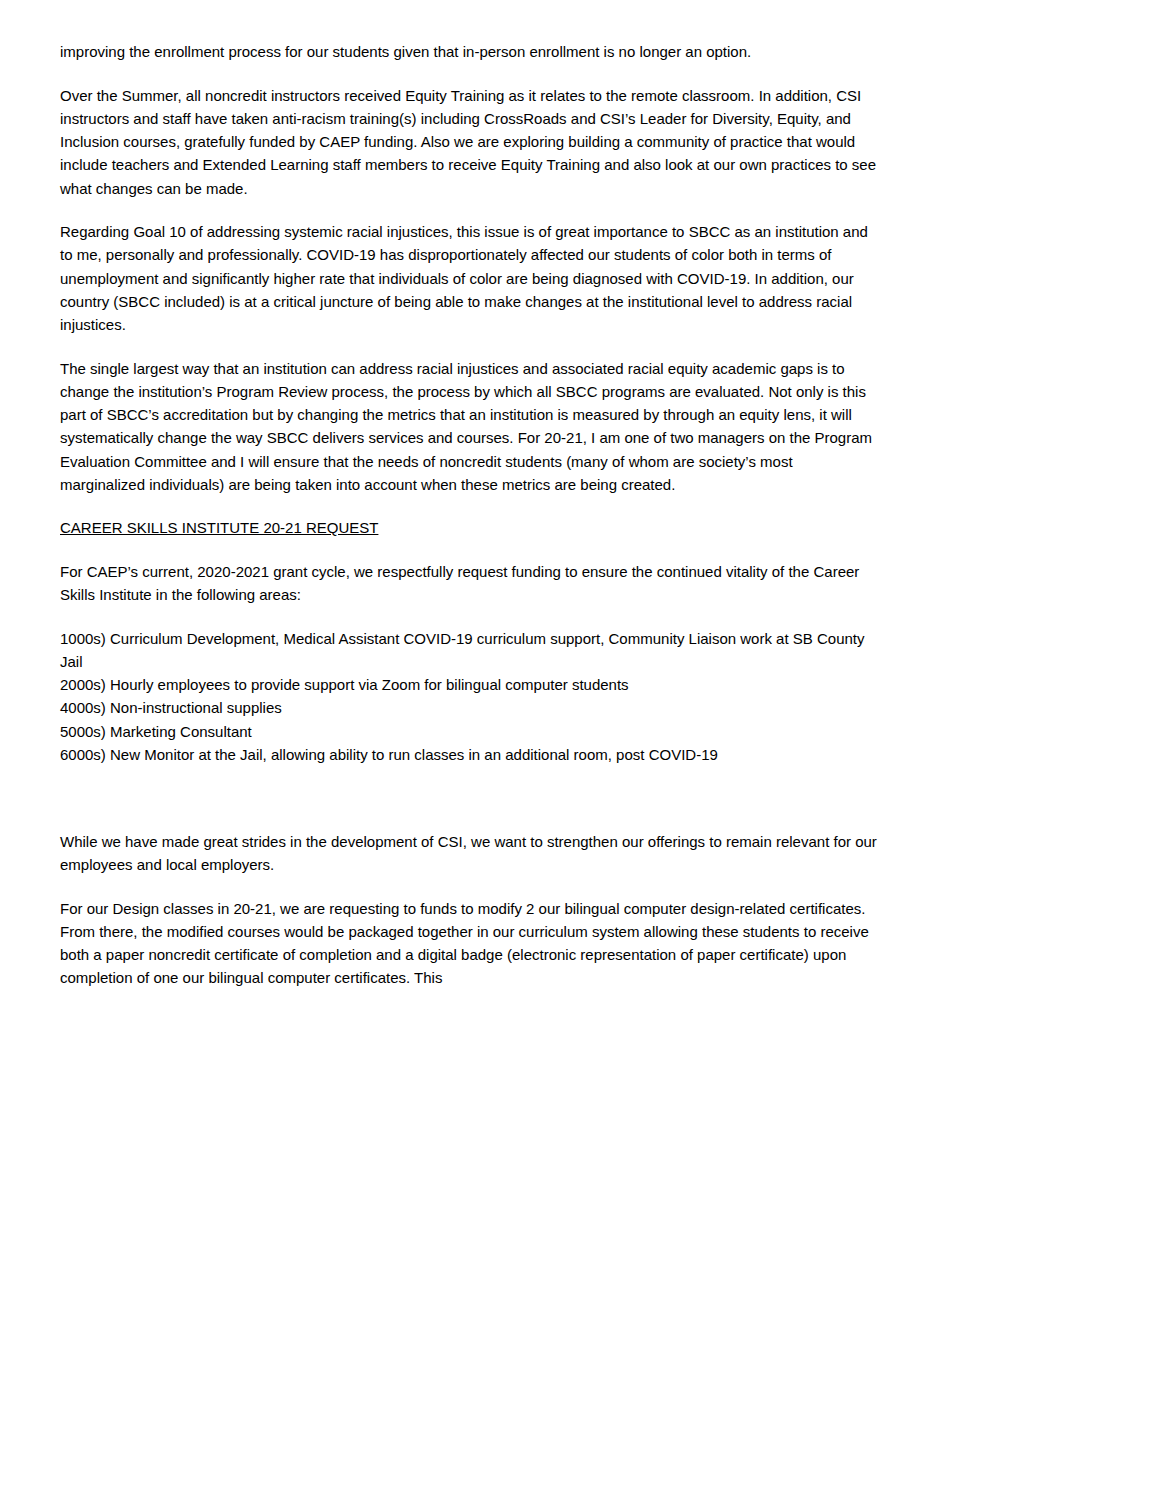improving the enrollment process for our students given that in-person enrollment is no longer an option.
Over the Summer, all noncredit instructors received Equity Training as it relates to the remote classroom. In addition, CSI instructors and staff have taken anti-racism training(s) including CrossRoads and CSI’s Leader for Diversity, Equity, and Inclusion courses, gratefully funded by CAEP funding. Also we are exploring building a community of practice that would include teachers and Extended Learning staff members to receive Equity Training and also look at our own practices to see what changes can be made.
Regarding Goal 10 of addressing systemic racial injustices, this issue is of great importance to SBCC as an institution and to me, personally and professionally. COVID-19 has disproportionately affected our students of color both in terms of unemployment and significantly higher rate that individuals of color are being diagnosed with COVID-19. In addition, our country (SBCC included) is at a critical juncture of being able to make changes at the institutional level to address racial injustices.
The single largest way that an institution can address racial injustices and associated racial equity academic gaps is to change the institution’s Program Review process, the process by which all SBCC programs are evaluated. Not only is this part of SBCC’s accreditation but by changing the metrics that an institution is measured by through an equity lens, it will systematically change the way SBCC delivers services and courses. For 20-21, I am one of two managers on the Program Evaluation Committee and I will ensure that the needs of noncredit students (many of whom are society’s most marginalized individuals) are being taken into account when these metrics are being created.
CAREER SKILLS INSTITUTE 20-21 REQUEST
For CAEP’s current, 2020-2021 grant cycle, we respectfully request funding to ensure the continued vitality of the Career Skills Institute in the following areas:
1000s) Curriculum Development, Medical Assistant COVID-19 curriculum support, Community Liaison work at SB County Jail
2000s) Hourly employees to provide support via Zoom for bilingual computer students
4000s) Non-instructional supplies
5000s) Marketing Consultant
6000s) New Monitor at the Jail, allowing ability to run classes in an additional room, post COVID-19
While we have made great strides in the development of CSI, we want to strengthen our offerings to remain relevant for our employees and local employers.
For our Design classes in 20-21, we are requesting to funds to modify 2 our bilingual computer design-related certificates. From there, the modified courses would be packaged together in our curriculum system allowing these students to receive both a paper noncredit certificate of completion and a digital badge (electronic representation of paper certificate) upon completion of one our bilingual computer certificates. This